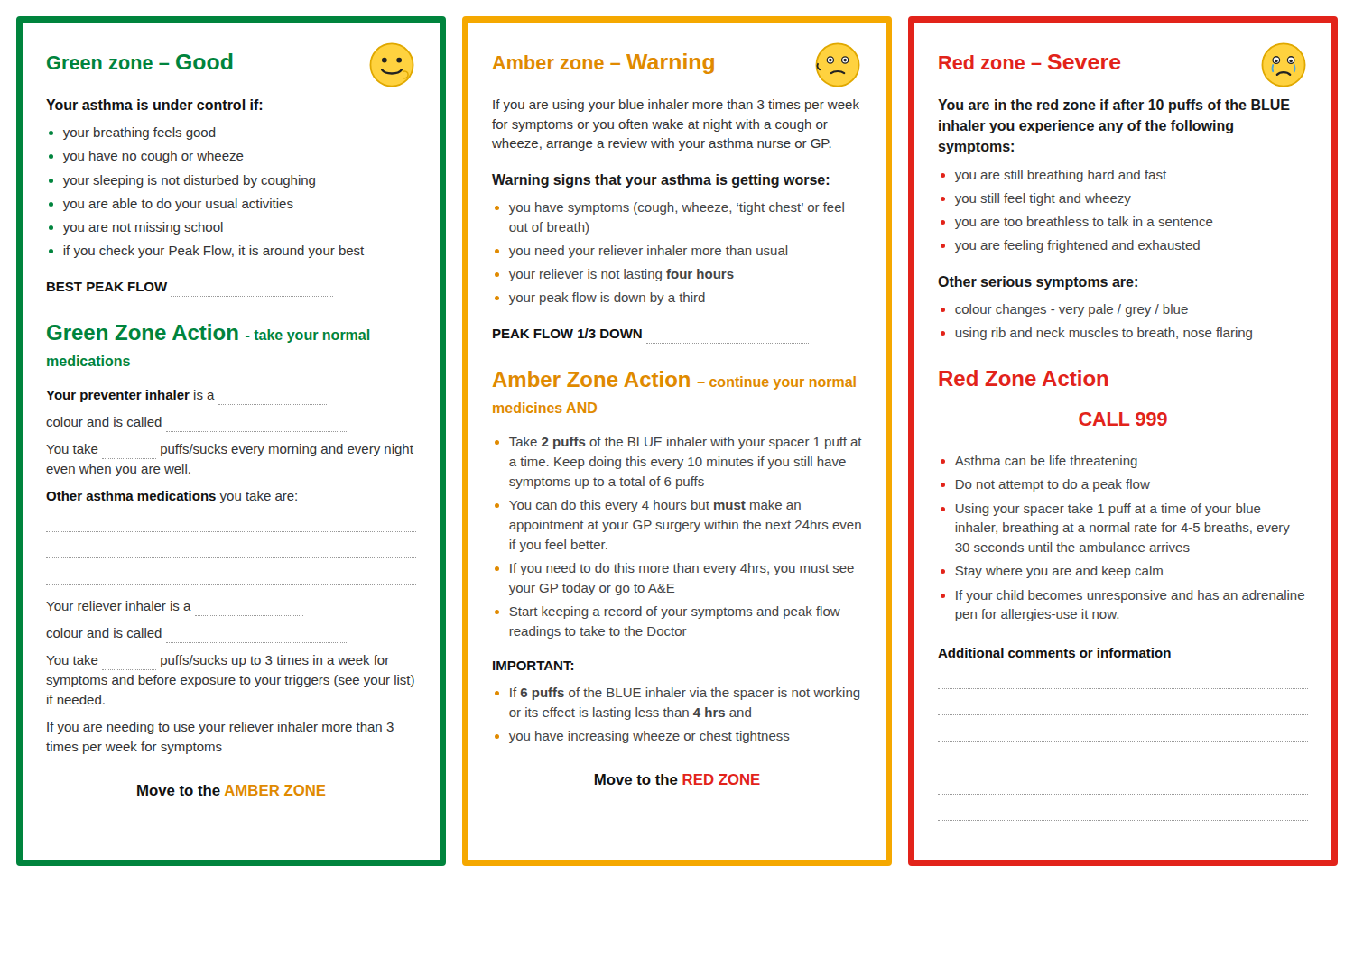Green zone – Good
Your asthma is under control if:
your breathing feels good
you have no cough or wheeze
your sleeping is not disturbed by coughing
you are able to do your usual activities
you are not missing school
if you check your Peak Flow, it is around your best
BEST PEAK FLOW
Green Zone Action - take your normal medications
Your preventer inhaler is a
colour and is called
You take puffs/sucks every morning and every night even when you are well.
Other asthma medications you take are:
Your reliever inhaler is a
colour and is called
You take puffs/sucks up to 3 times in a week for symptoms and before exposure to your triggers (see your list) if needed.
If you are needing to use your reliever inhaler more than 3 times per week for symptoms
Move to the AMBER ZONE
Amber zone – Warning
If you are using your blue inhaler more than 3 times per week for symptoms or you often wake at night with a cough or wheeze, arrange a review with your asthma nurse or GP.
Warning signs that your asthma is getting worse:
you have symptoms (cough, wheeze, ‘tight chest’ or feel out of breath)
you need your reliever inhaler more than usual
your reliever is not lasting four hours
your peak flow is down by a third
PEAK FLOW 1/3 DOWN
Amber Zone Action – continue your normal medicines AND
Take 2 puffs of the BLUE inhaler with your spacer 1 puff at a time. Keep doing this every 10 minutes if you still have symptoms up to a total of 6 puffs
You can do this every 4 hours but must make an appointment at your GP surgery within the next 24hrs even if you feel better.
If you need to do this more than every 4hrs, you must see your GP today or go to A&E
Start keeping a record of your symptoms and peak flow readings to take to the Doctor
IMPORTANT:
If 6 puffs of the BLUE inhaler via the spacer is not working or its effect is lasting less than 4 hrs and
you have increasing wheeze or chest tightness
Move to the RED ZONE
Red zone – Severe
You are in the red zone if after 10 puffs of the BLUE inhaler you experience any of the following symptoms:
you are still breathing hard and fast
you still feel tight and wheezy
you are too breathless to talk in a sentence
you are feeling frightened and exhausted
Other serious symptoms are:
colour changes - very pale / grey / blue
using rib and neck muscles to breath, nose flaring
Red Zone Action
CALL 999
Asthma can be life threatening
Do not attempt to do a peak flow
Using your spacer take 1 puff at a time of your blue inhaler, breathing at a normal rate for 4-5 breaths, every 30 seconds until the ambulance arrives
Stay where you are and keep calm
If your child becomes unresponsive and has an adrenaline pen for allergies-use it now.
Additional comments or information